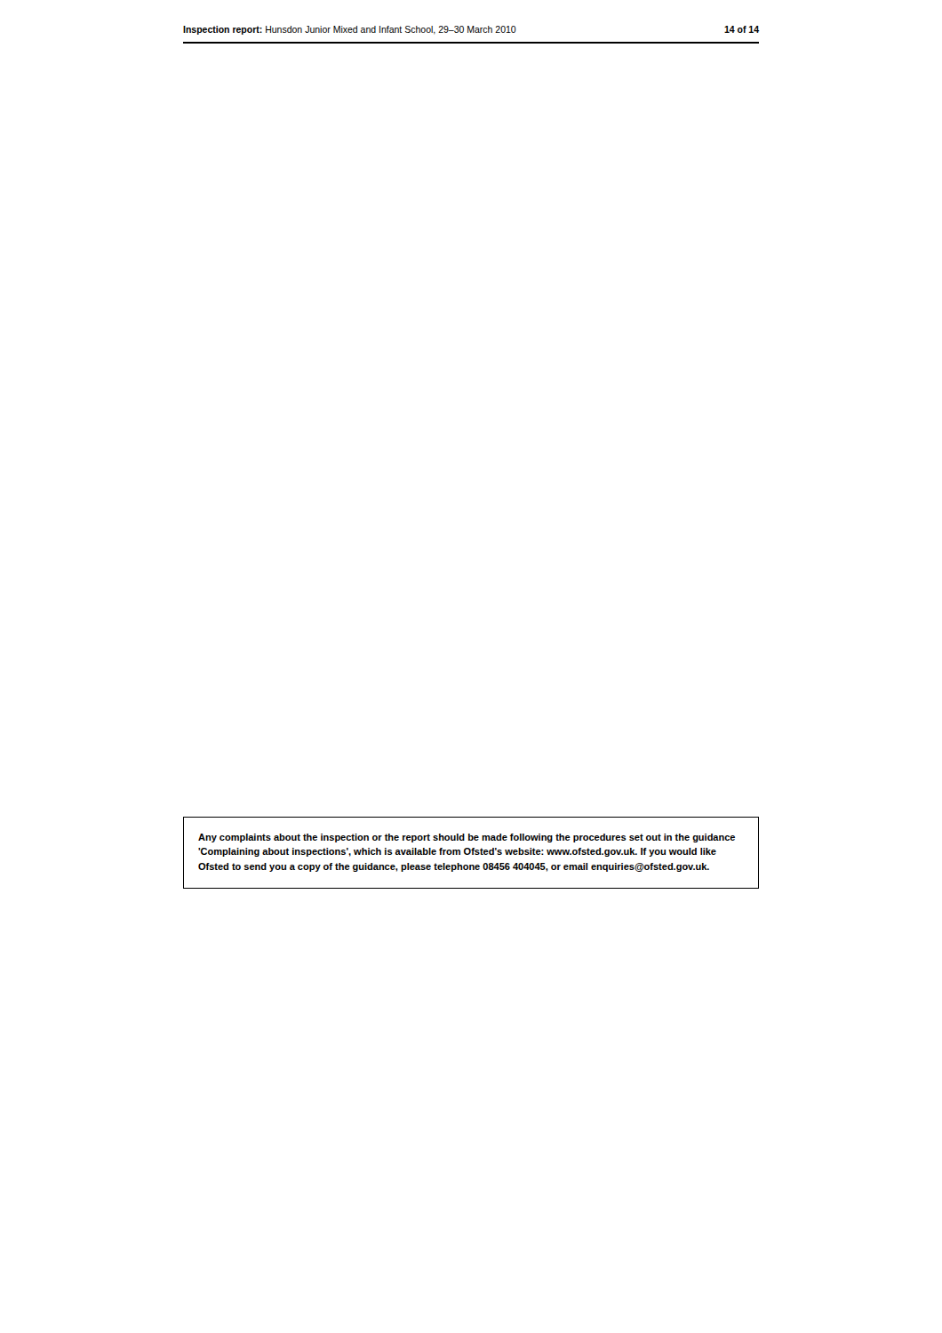Inspection report: Hunsdon Junior Mixed and Infant School, 29–30 March 2010
14 of 14
Any complaints about the inspection or the report should be made following the procedures set out in the guidance 'Complaining about inspections', which is available from Ofsted's website: www.ofsted.gov.uk. If you would like Ofsted to send you a copy of the guidance, please telephone 08456 404045, or email enquiries@ofsted.gov.uk.